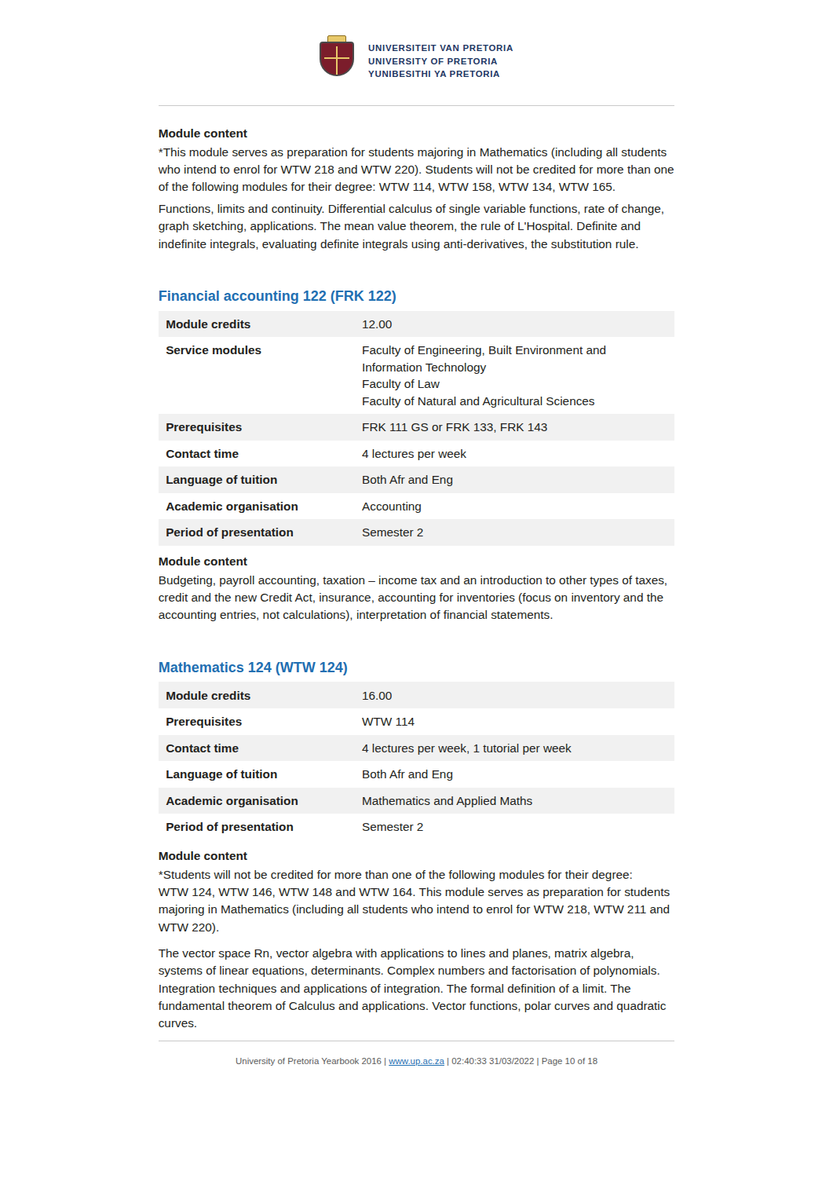Universiteit van Pretoria University of Pretoria Yunibesithi ya Pretoria
Module content
*This module serves as preparation for students majoring in Mathematics (including all students who intend to enrol for WTW 218 and WTW 220). Students will not be credited for more than one of the following modules for their degree: WTW 114, WTW 158, WTW 134, WTW 165.
Functions, limits and continuity. Differential calculus of single variable functions, rate of change, graph sketching, applications. The mean value theorem, the rule of L'Hospital. Definite and indefinite integrals, evaluating definite integrals using anti-derivatives, the substitution rule.
Financial accounting 122 (FRK 122)
| Module credits | 12.00 |
| Service modules | Faculty of Engineering, Built Environment and Information Technology Faculty of Law Faculty of Natural and Agricultural Sciences |
| Prerequisites | FRK 111 GS or FRK 133, FRK 143 |
| Contact time | 4 lectures per week |
| Language of tuition | Both Afr and Eng |
| Academic organisation | Accounting |
| Period of presentation | Semester 2 |
Module content
Budgeting, payroll accounting, taxation – income tax and an introduction to other types of taxes, credit and the new Credit Act, insurance, accounting for inventories (focus on inventory and the accounting entries, not calculations), interpretation of financial statements.
Mathematics 124 (WTW 124)
| Module credits | 16.00 |
| Prerequisites | WTW 114 |
| Contact time | 4 lectures per week, 1 tutorial per week |
| Language of tuition | Both Afr and Eng |
| Academic organisation | Mathematics and Applied Maths |
| Period of presentation | Semester 2 |
Module content
*Students will not be credited for more than one of the following modules for their degree:
WTW 124, WTW 146, WTW 148 and WTW 164. This module serves as preparation for students majoring in Mathematics (including all students who intend to enrol for WTW 218, WTW 211 and WTW 220).
The vector space Rn, vector algebra with applications to lines and planes, matrix algebra, systems of linear equations, determinants. Complex numbers and factorisation of polynomials. Integration techniques and applications of integration. The formal definition of a limit. The fundamental theorem of Calculus and applications. Vector functions, polar curves and quadratic curves.
University of Pretoria Yearbook 2016 | www.up.ac.za | 02:40:33 31/03/2022 | Page 10 of 18